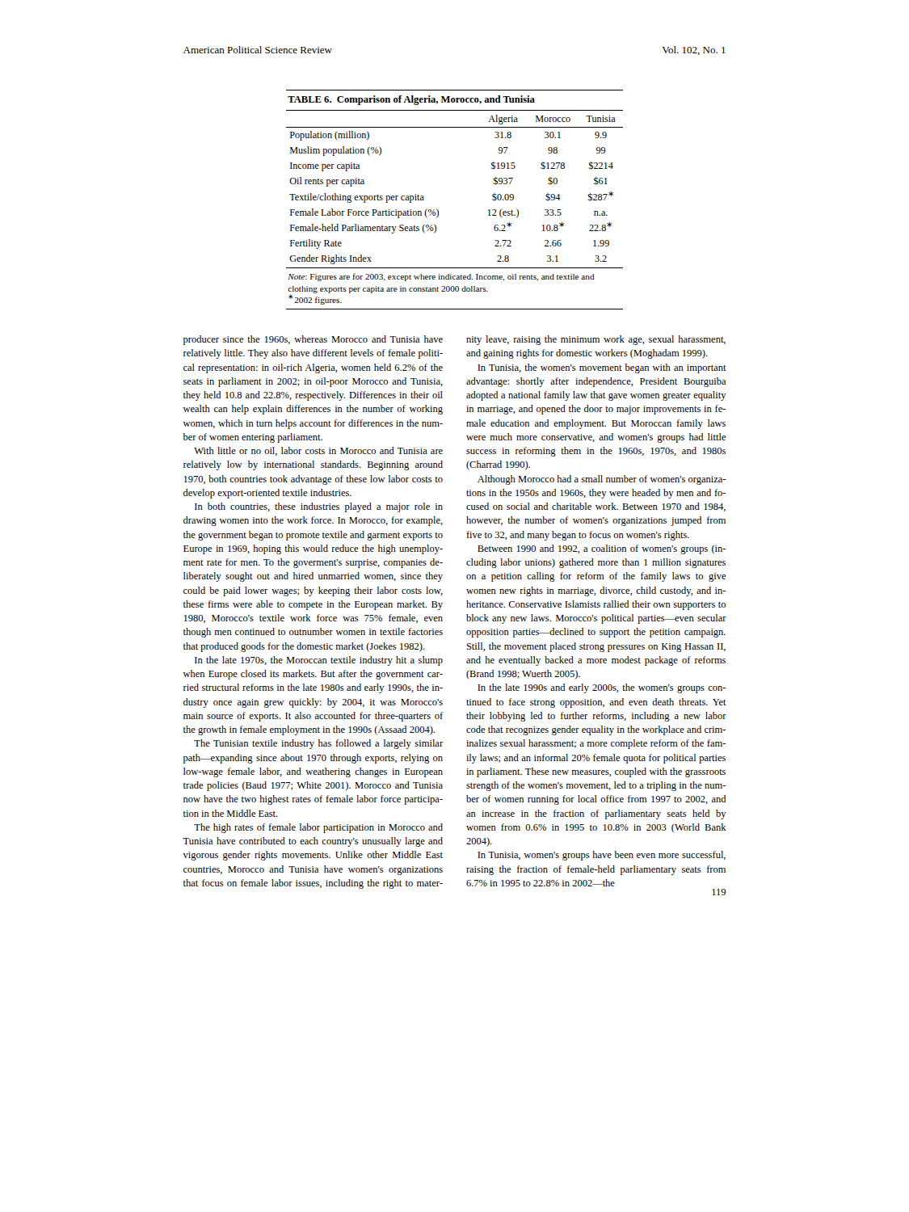American Political Science Review
Vol. 102, No. 1
TABLE 6. Comparison of Algeria, Morocco, and Tunisia
| | Algeria | Morocco | Tunisia |
| --- | --- | --- | --- |
| Population (million) | 31.8 | 30.1 | 9.9 |
| Muslim population (%) | 97 | 98 | 99 |
| Income per capita | $1915 | $1278 | $2214 |
| Oil rents per capita | $937 | $0 | $61 |
| Textile/clothing exports per capita | $0.09 | $94 | $287 ∗ |
| Female Labor Force Participation (%) | 12 (est.) | 33.5 | n.a. |
| Female-held Parliamentary Seats (%) | 6.2 ∗ | 10.8 ∗ | 22.8 ∗ |
| Fertility Rate | 2.72 | 2.66 | 1.99 |
| Gender Rights Index | 2.8 | 3.1 | 3.2 |
Note: Figures are for 2003, except where indicated. Income, oil rents, and textile and clothing exports per capita are in constant 2000 dollars.
∗2002 figures.
producer since the 1960s, whereas Morocco and Tunisia have relatively little. They also have different levels of female political representation: in oil-rich Algeria, women held 6.2% of the seats in parliament in 2002; in oil-poor Morocco and Tunisia, they held 10.8 and 22.8%, respectively. Differences in their oil wealth can help explain differences in the number of working women, which in turn helps account for differences in the number of women entering parliament.
With little or no oil, labor costs in Morocco and Tunisia are relatively low by international standards. Beginning around 1970, both countries took advantage of these low labor costs to develop export-oriented textile industries.
In both countries, these industries played a major role in drawing women into the work force. In Morocco, for example, the government began to promote textile and garment exports to Europe in 1969, hoping this would reduce the high unemployment rate for men. To the goverment's surprise, companies deliberately sought out and hired unmarried women, since they could be paid lower wages; by keeping their labor costs low, these firms were able to compete in the European market. By 1980, Morocco's textile work force was 75% female, even though men continued to outnumber women in textile factories that produced goods for the domestic market (Joekes 1982).
In the late 1970s, the Moroccan textile industry hit a slump when Europe closed its markets. But after the government carried structural reforms in the late 1980s and early 1990s, the industry once again grew quickly: by 2004, it was Morocco's main source of exports. It also accounted for three-quarters of the growth in female employment in the 1990s (Assaad 2004).
The Tunisian textile industry has followed a largely similar path—expanding since about 1970 through exports, relying on low-wage female labor, and weathering changes in European trade policies (Baud 1977; White 2001). Morocco and Tunisia now have the two highest rates of female labor force participation in the Middle East.
The high rates of female labor participation in Morocco and Tunisia have contributed to each country's unusually large and vigorous gender rights movements. Unlike other Middle East countries, Morocco and Tunisia have women's organizations that focus on female labor issues, including the right to maternity leave, raising the minimum work age, sexual harassment, and gaining rights for domestic workers (Moghadam 1999).
In Tunisia, the women's movement began with an important advantage: shortly after independence, President Bourguiba adopted a national family law that gave women greater equality in marriage, and opened the door to major improvements in female education and employment. But Moroccan family laws were much more conservative, and women's groups had little success in reforming them in the 1960s, 1970s, and 1980s (Charrad 1990).
Although Morocco had a small number of women's organizations in the 1950s and 1960s, they were headed by men and focused on social and charitable work. Between 1970 and 1984, however, the number of women's organizations jumped from five to 32, and many began to focus on women's rights.
Between 1990 and 1992, a coalition of women's groups (including labor unions) gathered more than 1 million signatures on a petition calling for reform of the family laws to give women new rights in marriage, divorce, child custody, and inheritance. Conservative Islamists rallied their own supporters to block any new laws. Morocco's political parties—even secular opposition parties—declined to support the petition campaign. Still, the movement placed strong pressures on King Hassan II, and he eventually backed a more modest package of reforms (Brand 1998; Wuerth 2005).
In the late 1990s and early 2000s, the women's groups continued to face strong opposition, and even death threats. Yet their lobbying led to further reforms, including a new labor code that recognizes gender equality in the workplace and criminalizes sexual harassment; a more complete reform of the family laws; and an informal 20% female quota for political parties in parliament. These new measures, coupled with the grassroots strength of the women's movement, led to a tripling in the number of women running for local office from 1997 to 2002, and an increase in the fraction of parliamentary seats held by women from 0.6% in 1995 to 10.8% in 2003 (World Bank 2004).
In Tunisia, women's groups have been even more successful, raising the fraction of female-held parliamentary seats from 6.7% in 1995 to 22.8% in 2002—the
119